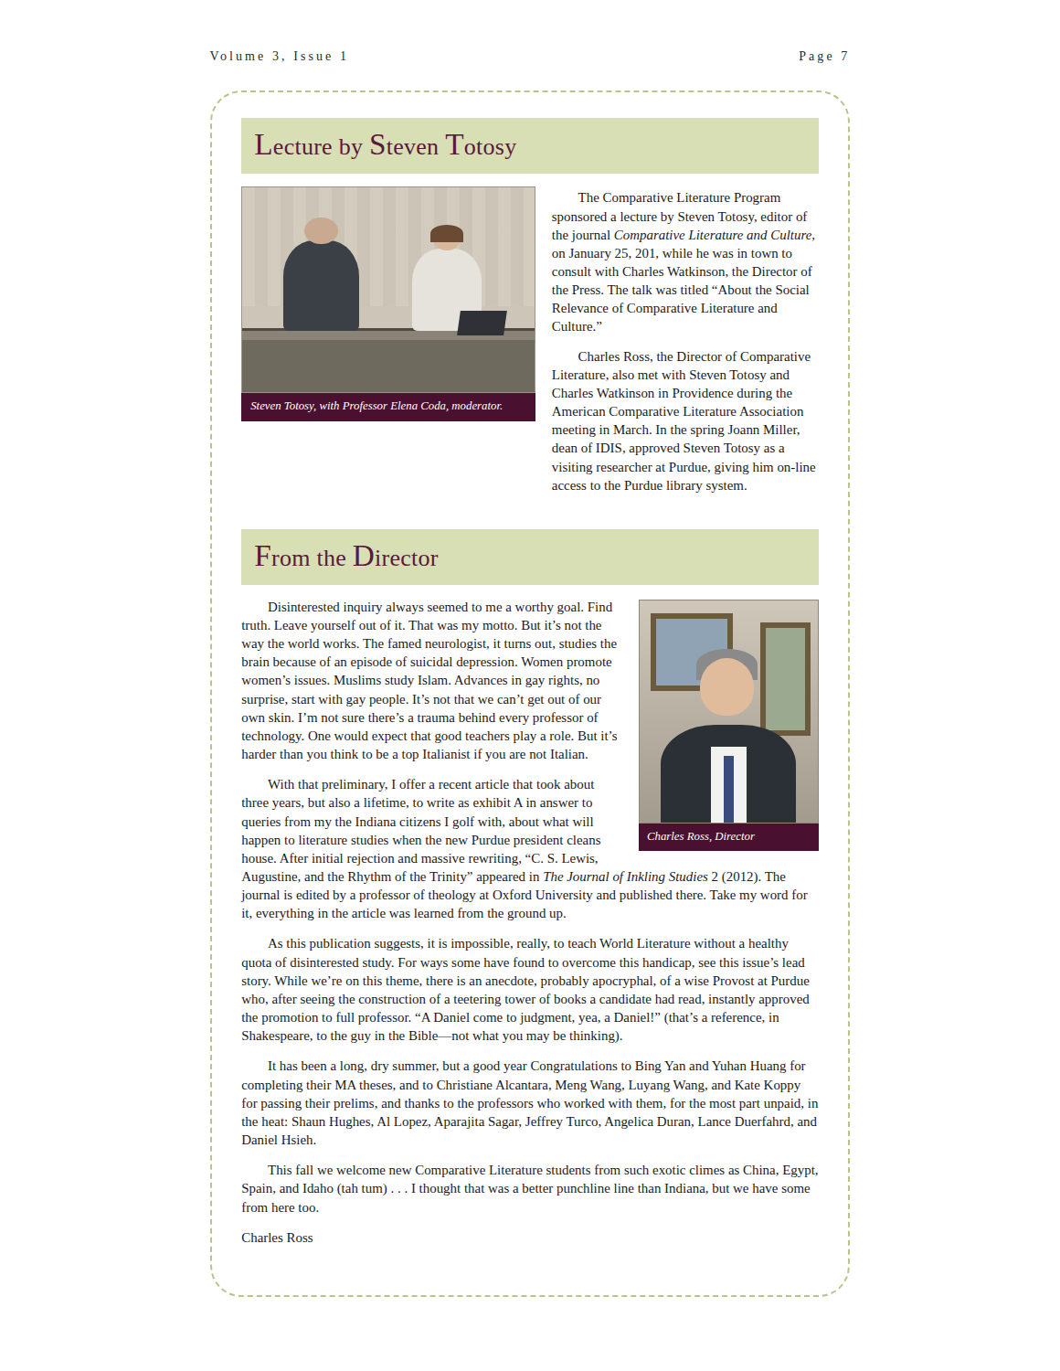Volume 3, Issue 1
Page 7
Lecture by Steven Totosy
Steven Totosy, with Professor Elena Coda, moderator.
The Comparative Literature Program sponsored a lecture by Steven Totosy, editor of the journal Comparative Literature and Culture, on January 25, 201, while he was in town to consult with Charles Watkinson, the Director of the Press. The talk was titled “About the Social Relevance of Comparative Literature and Culture.”
Charles Ross, the Director of Comparative Literature, also met with Steven Totosy and Charles Watkinson in Providence during the American Comparative Literature Association meeting in March. In the spring Joann Miller, dean of IDIS, approved Steven Totosy as a visiting researcher at Purdue, giving him on-line access to the Purdue library system.
From the Director
Charles Ross, Director
Disinterested inquiry always seemed to me a worthy goal. Find truth. Leave yourself out of it. That was my motto. But it’s not the way the world works. The famed neurologist, it turns out, studies the brain because of an episode of suicidal depression. Women promote women’s issues. Muslims study Islam. Advances in gay rights, no surprise, start with gay people. It’s not that we can’t get out of our own skin. I’m not sure there’s a trauma behind every professor of technology. One would expect that good teachers play a role. But it’s harder than you think to be a top Italianist if you are not Italian.
With that preliminary, I offer a recent article that took about three years, but also a lifetime, to write as exhibit A in answer to queries from my the Indiana citizens I golf with, about what will happen to literature studies when the new Purdue president cleans house. After initial rejection and massive rewriting, “C. S. Lewis, Augustine, and the Rhythm of the Trinity” appeared in The Journal of Inkling Studies 2 (2012). The journal is edited by a professor of theology at Oxford University and published there. Take my word for it, everything in the article was learned from the ground up.
As this publication suggests, it is impossible, really, to teach World Literature without a healthy quota of disinterested study. For ways some have found to overcome this handicap, see this issue’s lead story. While we’re on this theme, there is an anecdote, probably apocryphal, of a wise Provost at Purdue who, after seeing the construction of a teetering tower of books a candidate had read, instantly approved the promotion to full professor. “A Daniel come to judgment, yea, a Daniel!” (that’s a reference, in Shakespeare, to the guy in the Bible—not what you may be thinking).
It has been a long, dry summer, but a good year Congratulations to Bing Yan and Yuhan Huang for completing their MA theses, and to Christiane Alcantara, Meng Wang, Luyang Wang, and Kate Koppy for passing their prelims, and thanks to the professors who worked with them, for the most part unpaid, in the heat: Shaun Hughes, Al Lopez, Aparajita Sagar, Jeffrey Turco, Angelica Duran, Lance Duerfahrd, and Daniel Hsieh.
This fall we welcome new Comparative Literature students from such exotic climes as China, Egypt, Spain, and Idaho (tah tum) . . . I thought that was a better punchline line than Indiana, but we have some from here too.
Charles Ross